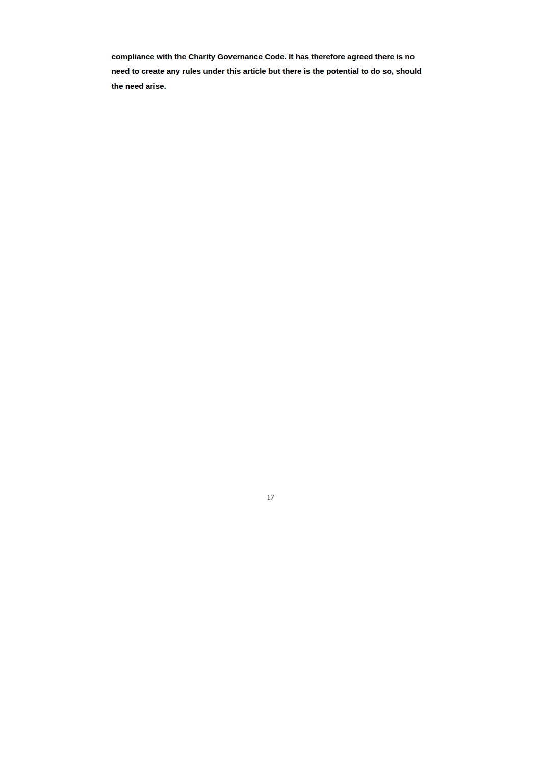compliance with the Charity Governance Code. It has therefore agreed there is no need to create any rules under this article but there is the potential to do so, should the need arise.
17